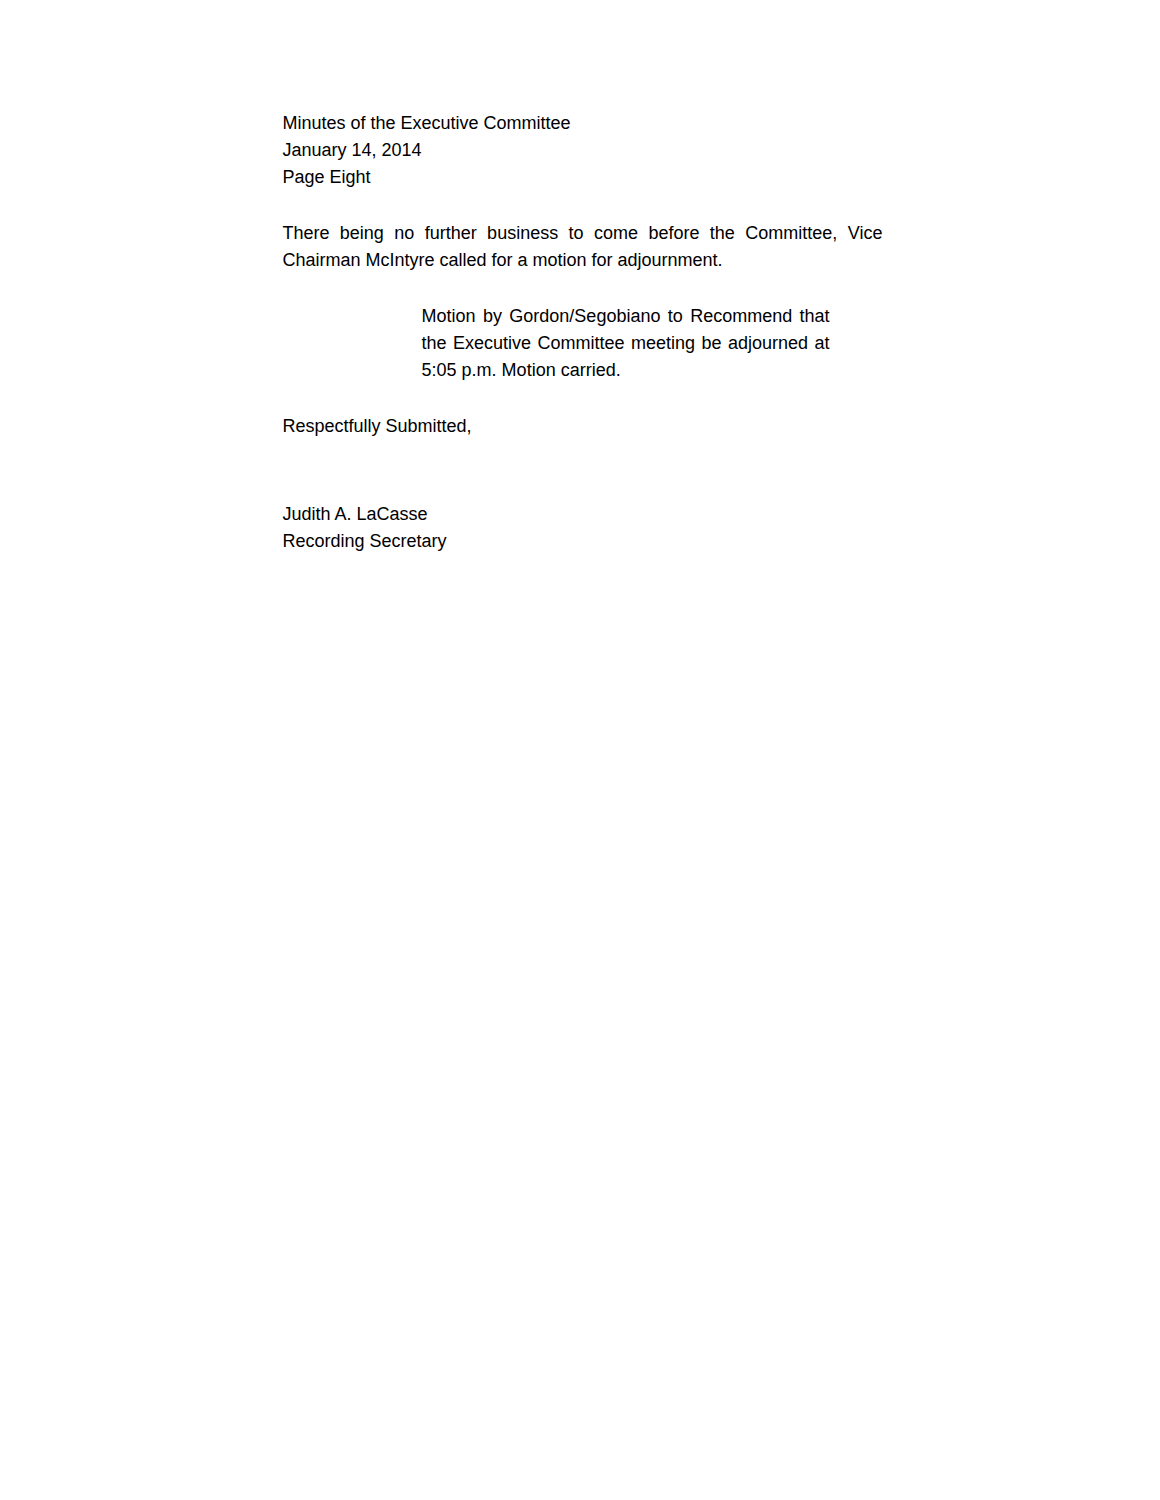Minutes of the Executive Committee
January 14, 2014
Page Eight
There being no further business to come before the Committee, Vice Chairman McIntyre called for a motion for adjournment.
Motion by Gordon/Segobiano to Recommend that the Executive Committee meeting be adjourned at 5:05 p.m. Motion carried.
Respectfully Submitted,
Judith A. LaCasse
Recording Secretary